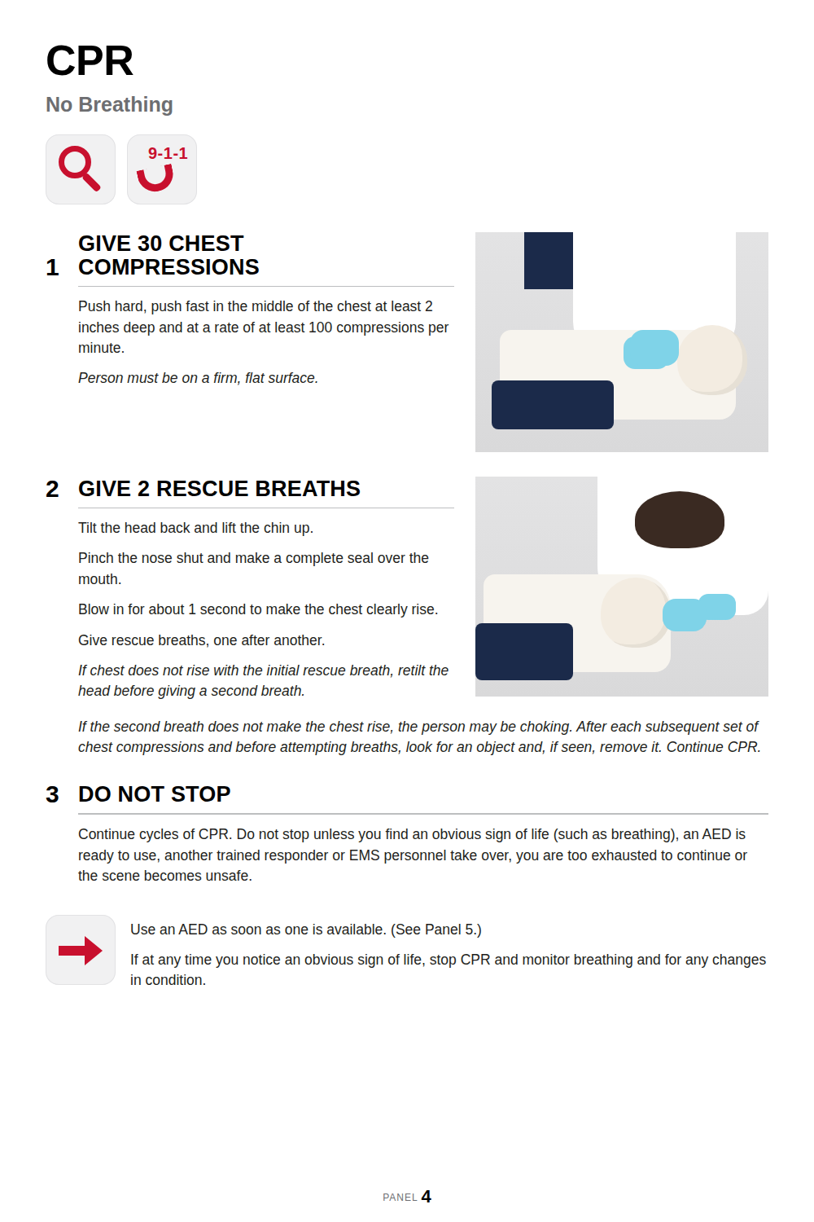CPR
No Breathing
9-1-1
1
Give 30 Chest
Compressions
Push hard, push fast in the middle of the chest at least 2 inches deep and at a rate of at least 100 compressions per minute.
Person must be on a firm, flat surface.
2
Give 2 Rescue Breaths
Tilt the head back and lift the chin up.
Pinch the nose shut and make a complete seal over the mouth.
Blow in for about 1 second to make the chest clearly rise.
Give rescue breaths, one after another.
If chest does not rise with the initial rescue breath, retilt the head before giving a second breath.
If the second breath does not make the chest rise, the person may be choking. After each subsequent set of chest compressions and before attempting breaths, look for an object and, if seen, remove it. Continue CPR.
3
Do Not Stop
Continue cycles of CPR. Do not stop unless you find an obvious sign of life (such as breathing), an AED is ready to use, another trained responder or EMS personnel take over, you are too exhausted to continue or the scene becomes unsafe.
Use an AED as soon as one is available. (See Panel 5.)
If at any time you notice an obvious sign of life, stop CPR and monitor breathing and for any changes in condition.
PANEL4